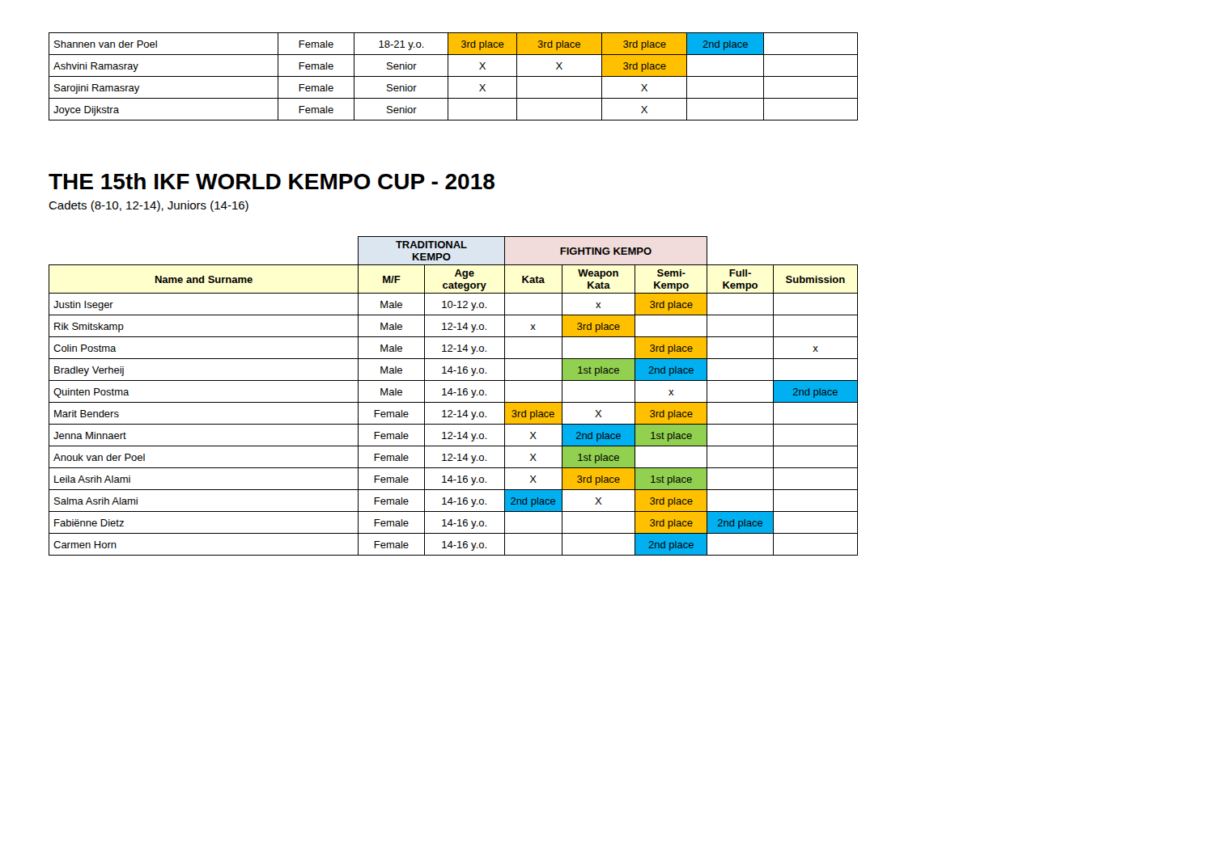| Shannen van der Poel | Female | 18-21 y.o. | 3rd place | 3rd place | 3rd place | 2nd place | |
| Ashvini Ramasray | Female | Senior | X | X | 3rd place | | |
| Sarojini Ramasray | Female | Senior | X | | X | | |
| Joyce Dijkstra | Female | Senior | | | X | | |
THE 15th IKF WORLD KEMPO CUP - 2018
Cadets (8-10, 12-14), Juniors (14-16)
| | TRADITIONAL KEMPO | FIGHTING KEMPO |
| Name and Surname | M/F | Age category | Kata | Weapon Kata | Semi- Kempo | Full- Kempo | Submission |
| Justin Iseger | Male | 10-12 y.o. | | x | 3rd place | | |
| Rik Smitskamp | Male | 12-14 y.o. | x | 3rd place | | | |
| Colin Postma | Male | 12-14 y.o. | | | 3rd place | | x |
| Bradley Verheij | Male | 14-16 y.o. | | 1st place | 2nd place | | |
| Quinten Postma | Male | 14-16 y.o. | | | x | | 2nd place |
| Marit Benders | Female | 12-14 y.o. | 3rd place | X | 3rd place | | |
| Jenna Minnaert | Female | 12-14 y.o. | X | 2nd place | 1st place | | |
| Anouk van der Poel | Female | 12-14 y.o. | X | 1st place | | | |
| Leila Asrih Alami | Female | 14-16 y.o. | X | 3rd place | 1st place | | |
| Salma Asrih Alami | Female | 14-16 y.o. | 2nd place | X | 3rd place | | |
| Fabiënne Dietz | Female | 14-16 y.o. | | | 3rd place | 2nd place | |
| Carmen Horn | Female | 14-16 y.o. | | | 2nd place | | |